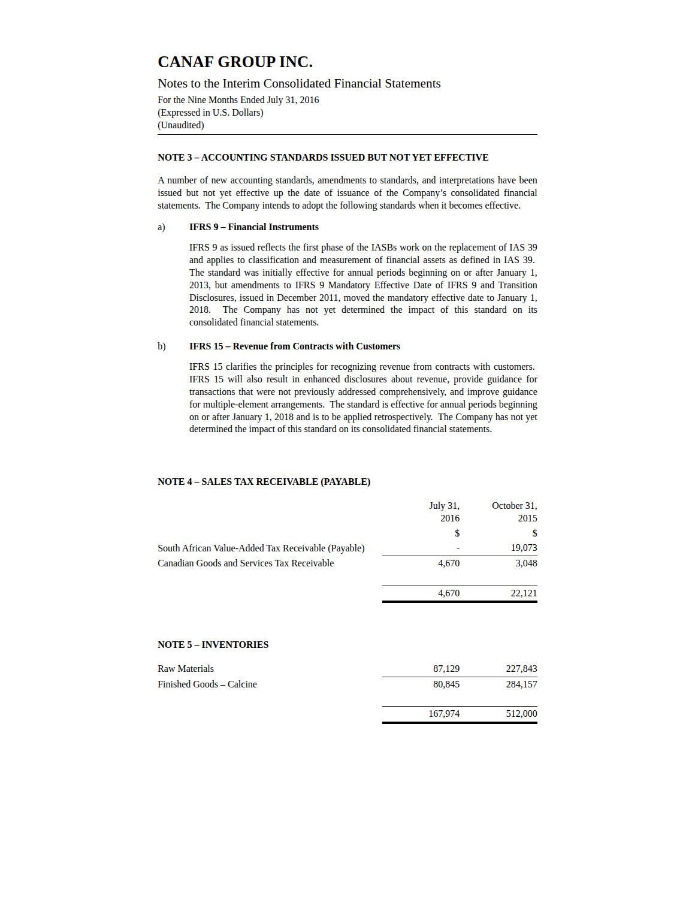CANAF GROUP INC.
Notes to the Interim Consolidated Financial Statements
For the Nine Months Ended July 31, 2016
(Expressed in U.S. Dollars)
(Unaudited)
NOTE 3 – ACCOUNTING STANDARDS ISSUED BUT NOT YET EFFECTIVE
A number of new accounting standards, amendments to standards, and interpretations have been issued but not yet effective up the date of issuance of the Company’s consolidated financial statements. The Company intends to adopt the following standards when it becomes effective.
a)
IFRS 9 – Financial Instruments
IFRS 9 as issued reflects the first phase of the IASBs work on the replacement of IAS 39 and applies to classification and measurement of financial assets as defined in IAS 39. The standard was initially effective for annual periods beginning on or after January 1, 2013, but amendments to IFRS 9 Mandatory Effective Date of IFRS 9 and Transition Disclosures, issued in December 2011, moved the mandatory effective date to January 1, 2018. The Company has not yet determined the impact of this standard on its consolidated financial statements.
b)
IFRS 15 – Revenue from Contracts with Customers
IFRS 15 clarifies the principles for recognizing revenue from contracts with customers. IFRS 15 will also result in enhanced disclosures about revenue, provide guidance for transactions that were not previously addressed comprehensively, and improve guidance for multiple-element arrangements. The standard is effective for annual periods beginning on or after January 1, 2018 and is to be applied retrospectively. The Company has not yet determined the impact of this standard on its consolidated financial statements.
NOTE 4 – SALES TAX RECEIVABLE (PAYABLE)
| | July 31, 2016 | October 31, 2015 |
| | $ | $ |
| South African Value-Added Tax Receivable (Payable) | - | 19,073 |
| Canadian Goods and Services Tax Receivable | 4,670 | 3,048 |
| | 4,670 | 22,121 |
NOTE 5 – INVENTORIES
| Raw Materials | 87,129 | 227,843 |
| Finished Goods – Calcine | 80,845 | 284,157 |
| | 167,974 | 512,000 |